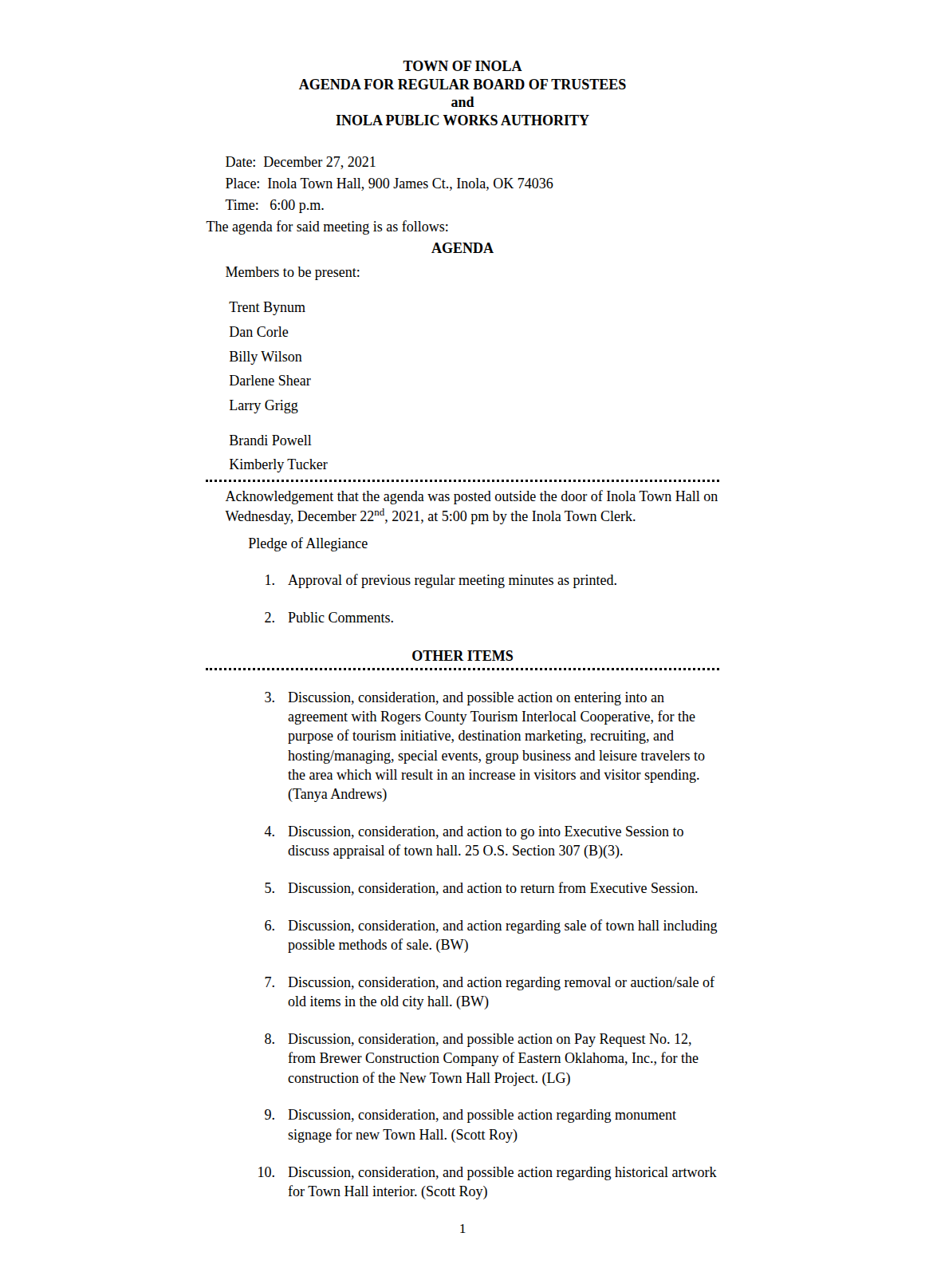TOWN OF INOLA
AGENDA FOR REGULAR BOARD OF TRUSTEES
and
INOLA PUBLIC WORKS AUTHORITY
Date: December 27, 2021
Place: Inola Town Hall, 900 James Ct., Inola, OK 74036
Time: 6:00 p.m.
The agenda for said meeting is as follows:
AGENDA
Members to be present:
Trent Bynum
Dan Corle
Billy Wilson
Darlene Shear
Larry Grigg
Brandi Powell
Kimberly Tucker
Acknowledgement that the agenda was posted outside the door of Inola Town Hall on Wednesday, December 22nd, 2021, at 5:00 pm by the Inola Town Clerk.
Pledge of Allegiance
Approval of previous regular meeting minutes as printed.
Public Comments.
OTHER ITEMS
Discussion, consideration, and possible action on entering into an agreement with Rogers County Tourism Interlocal Cooperative, for the purpose of tourism initiative, destination marketing, recruiting, and hosting/managing, special events, group business and leisure travelers to the area which will result in an increase in visitors and visitor spending. (Tanya Andrews)
Discussion, consideration, and action to go into Executive Session to discuss appraisal of town hall. 25 O.S. Section 307 (B)(3).
Discussion, consideration, and action to return from Executive Session.
Discussion, consideration, and action regarding sale of town hall including possible methods of sale. (BW)
Discussion, consideration, and action regarding removal or auction/sale of old items in the old city hall. (BW)
Discussion, consideration, and possible action on Pay Request No. 12, from Brewer Construction Company of Eastern Oklahoma, Inc., for the construction of the New Town Hall Project. (LG)
Discussion, consideration, and possible action regarding monument signage for new Town Hall. (Scott Roy)
Discussion, consideration, and possible action regarding historical artwork for Town Hall interior. (Scott Roy)
1